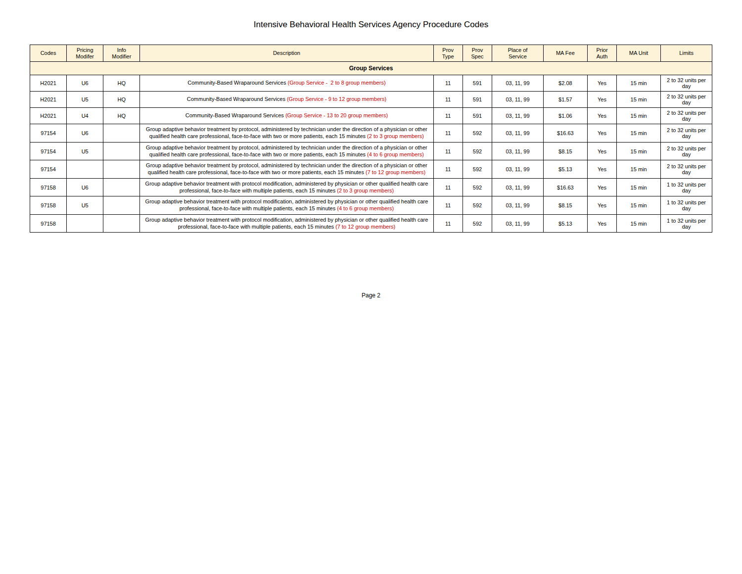Intensive Behavioral Health Services Agency Procedure Codes
| Codes | Pricing Modifer | Info Modifier | Description | Prov Type | Prov Spec | Place of Service | MA Fee | Prior Auth | MA Unit | Limits |
| --- | --- | --- | --- | --- | --- | --- | --- | --- | --- | --- |
| Group Services |
| H2021 | U6 | HQ | Community-Based Wraparound Services (Group Service - 2 to 8 group members) | 11 | 591 | 03, 11, 99 | $2.08 | Yes | 15 min | 2 to 32 units per day |
| H2021 | U5 | HQ | Community-Based Wraparound Services (Group Service - 9 to 12 group members) | 11 | 591 | 03, 11, 99 | $1.57 | Yes | 15 min | 2 to 32 units per day |
| H2021 | U4 | HQ | Community-Based Wraparound Services (Group Service - 13 to 20 group members) | 11 | 591 | 03, 11, 99 | $1.06 | Yes | 15 min | 2 to 32 units per day |
| 97154 | U6 | | Group adaptive behavior treatment by protocol, administered by technician under the direction of a physician or other qualified health care professional, face-to-face with two or more patients, each 15 minutes (2 to 3 group members) | 11 | 592 | 03, 11, 99 | $16.63 | Yes | 15 min | 2 to 32 units per day |
| 97154 | U5 | | Group adaptive behavior treatment by protocol, administered by technician under the direction of a physician or other qualified health care professional, face-to-face with two or more patients, each 15 minutes (4 to 6 group members) | 11 | 592 | 03, 11, 99 | $8.15 | Yes | 15 min | 2 to 32 units per day |
| 97154 | | | Group adaptive behavior treatment by protocol, administered by technician under the direction of a physician or other qualified health care professional, face-to-face with two or more patients, each 15 minutes (7 to 12 group members) | 11 | 592 | 03, 11, 99 | $5.13 | Yes | 15 min | 2 to 32 units per day |
| 97158 | U6 | | Group adaptive behavior treatment with protocol modification, administered by physician or other qualified health care professional, face-to-face with multiple patients, each 15 minutes (2 to 3 group members) | 11 | 592 | 03, 11, 99 | $16.63 | Yes | 15 min | 1 to 32 units per day |
| 97158 | U5 | | Group adaptive behavior treatment with protocol modification, administered by physician or other qualified health care professional, face-to-face with multiple patients, each 15 minutes (4 to 6 group members) | 11 | 592 | 03, 11, 99 | $8.15 | Yes | 15 min | 1 to 32 units per day |
| 97158 | | | Group adaptive behavior treatment with protocol modification, administered by physician or other qualified health care professional, face-to-face with multiple patients, each 15 minutes (7 to 12 group members) | 11 | 592 | 03, 11, 99 | $5.13 | Yes | 15 min | 1 to 32 units per day |
Page 2